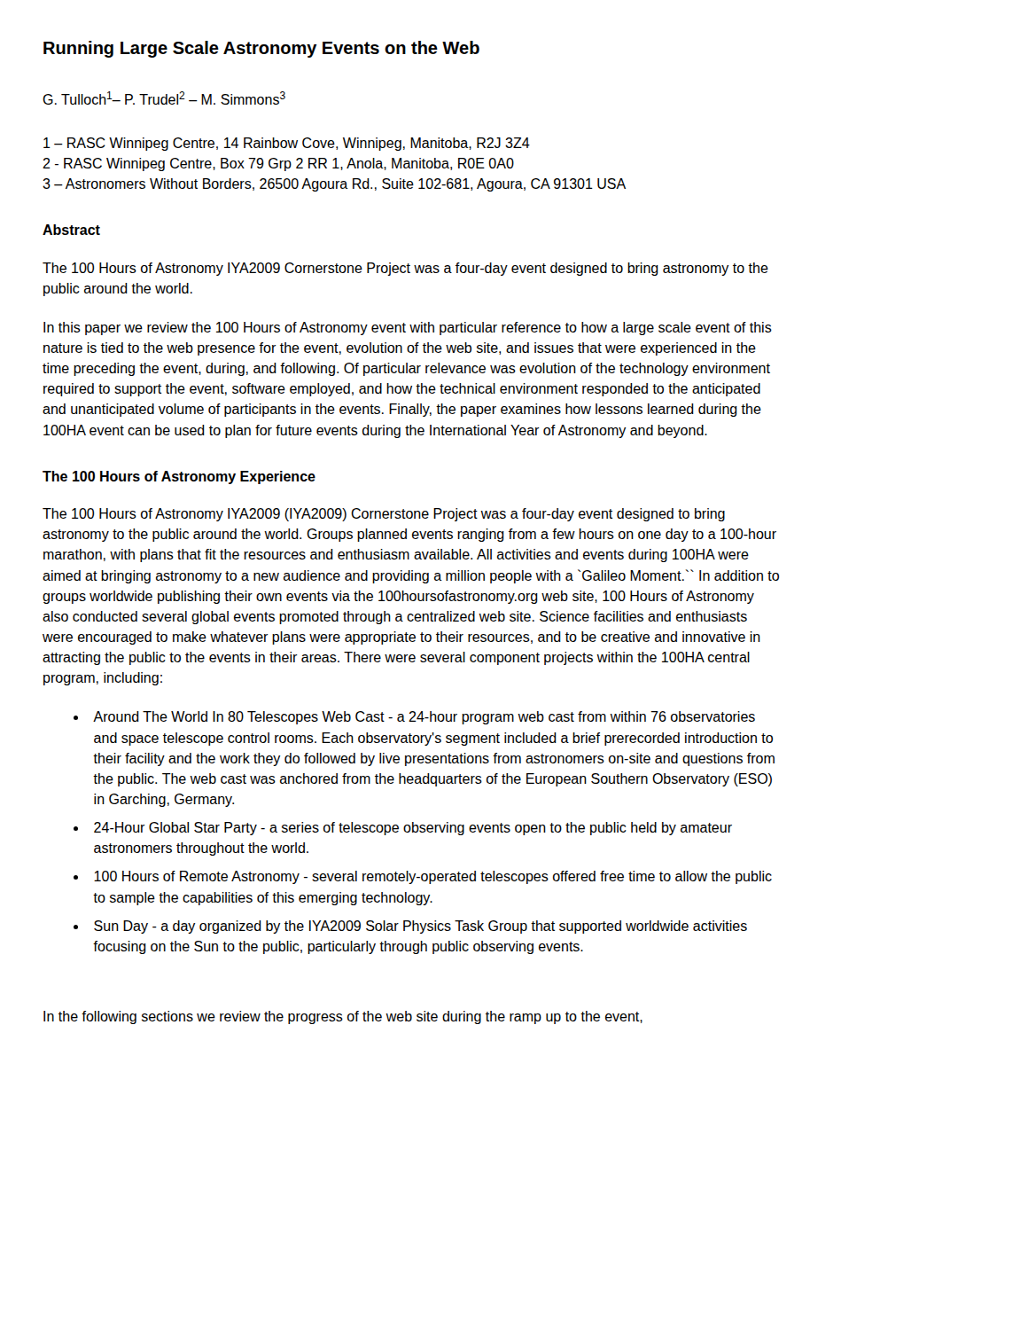Running Large Scale Astronomy Events on the Web
G. Tulloch1– P. Trudel2 – M. Simmons3
1 – RASC Winnipeg Centre, 14 Rainbow Cove, Winnipeg, Manitoba, R2J 3Z4 2 - RASC Winnipeg Centre, Box 79 Grp 2 RR 1, Anola, Manitoba, R0E 0A0 3 – Astronomers Without Borders, 26500 Agoura Rd., Suite 102-681, Agoura, CA 91301 USA
Abstract
The 100 Hours of Astronomy IYA2009 Cornerstone Project was a four-day event designed to bring astronomy to the public around the world.
In this paper we review the 100 Hours of Astronomy event with particular reference to how a large scale event of this nature is tied to the web presence for the event, evolution of the web site, and issues that were experienced in the time preceding the event, during, and following. Of particular relevance was evolution of the technology environment required to support the event, software employed, and how the technical environment responded to the anticipated and unanticipated volume of participants in the events. Finally, the paper examines how lessons learned during the 100HA event can be used to plan for future events during the International Year of Astronomy and beyond.
The 100 Hours of Astronomy Experience
The 100 Hours of Astronomy IYA2009 (IYA2009) Cornerstone Project was a four-day event designed to bring astronomy to the public around the world. Groups planned events ranging from a few hours on one day to a 100-hour marathon, with plans that fit the resources and enthusiasm available. All activities and events during 100HA were aimed at bringing astronomy to a new audience and providing a million people with a `Galileo Moment.`` In addition to groups worldwide publishing their own events via the 100hoursofastronomy.org web site, 100 Hours of Astronomy also conducted several global events promoted through a centralized web site. Science facilities and enthusiasts were encouraged to make whatever plans were appropriate to their resources, and to be creative and innovative in attracting the public to the events in their areas. There were several component projects within the 100HA central program, including:
Around The World In 80 Telescopes Web Cast - a 24-hour program web cast from within 76 observatories and space telescope control rooms. Each observatory's segment included a brief prerecorded introduction to their facility and the work they do followed by live presentations from astronomers on-site and questions from the public. The web cast was anchored from the headquarters of the European Southern Observatory (ESO) in Garching, Germany.
24-Hour Global Star Party - a series of telescope observing events open to the public held by amateur astronomers throughout the world.
100 Hours of Remote Astronomy - several remotely-operated telescopes offered free time to allow the public to sample the capabilities of this emerging technology.
Sun Day - a day organized by the IYA2009 Solar Physics Task Group that supported worldwide activities focusing on the Sun to the public, particularly through public observing events.
In the following sections we review the progress of the web site during the ramp up to the event,